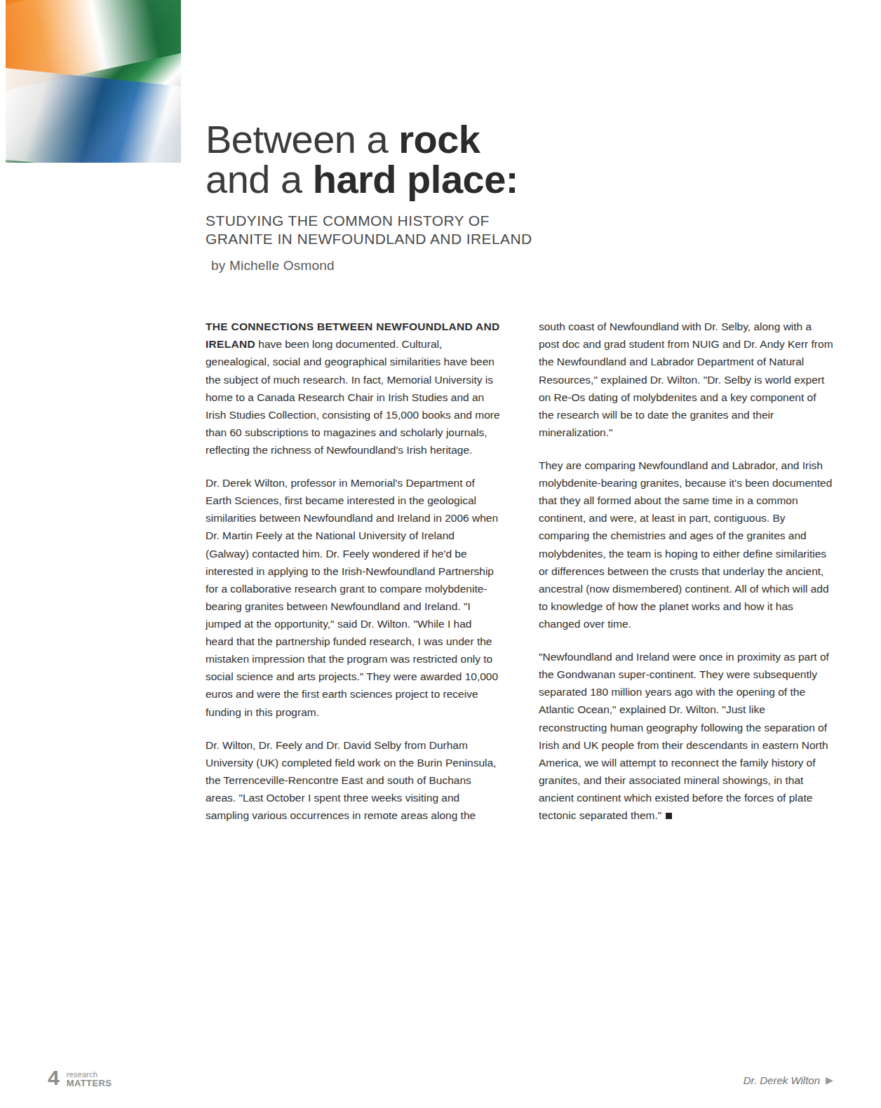Between a rock and a hard place:
Studying the common history of
granite in Newfoundland and Ireland
by Michelle Osmond
THE CONNECTIONS BETWEEN NEWFOUNDLAND AND IRELAND have been long documented. Cultural, genealogical, social and geographical similarities have been the subject of much research. In fact, Memorial University is home to a Canada Research Chair in Irish Studies and an Irish Studies Collection, consisting of 15,000 books and more than 60 subscriptions to magazines and scholarly journals, reflecting the richness of Newfoundland's Irish heritage.
Dr. Derek Wilton, professor in Memorial's Department of Earth Sciences, first became interested in the geological similarities between Newfoundland and Ireland in 2006 when Dr. Martin Feely at the National University of Ireland (Galway) contacted him. Dr. Feely wondered if he'd be interested in applying to the Irish-Newfoundland Partnership for a collaborative research grant to compare molybdenite-bearing granites between Newfoundland and Ireland. "I jumped at the opportunity," said Dr. Wilton. "While I had heard that the partnership funded research, I was under the mistaken impression that the program was restricted only to social science and arts projects." They were awarded 10,000 euros and were the first earth sciences project to receive funding in this program.
Dr. Wilton, Dr. Feely and Dr. David Selby from Durham University (UK) completed field work on the Burin Peninsula, the Terrenceville-Rencontre East and south of Buchans areas. "Last October I spent three weeks visiting and sampling various occurrences in remote areas along the south coast of Newfoundland with Dr. Selby, along with a post doc and grad student from NUIG and Dr. Andy Kerr from the Newfoundland and Labrador Department of Natural Resources," explained Dr. Wilton. "Dr. Selby is world expert on Re-Os dating of molybdenites and a key component of the research will be to date the granites and their mineralization."
They are comparing Newfoundland and Labrador, and Irish molybdenite-bearing granites, because it's been documented that they all formed about the same time in a common continent, and were, at least in part, contiguous. By comparing the chemistries and ages of the granites and molybdenites, the team is hoping to either define similarities or differences between the crusts that underlay the ancient, ancestral (now dismembered) continent. All of which will add to knowledge of how the planet works and how it has changed over time.
"Newfoundland and Ireland were once in proximity as part of the Gondwanan super-continent. They were subsequently separated 180 million years ago with the opening of the Atlantic Ocean," explained Dr. Wilton. "Just like reconstructing human geography following the separation of Irish and UK people from their descendants in eastern North America, we will attempt to reconnect the family history of granites, and their associated mineral showings, in that ancient continent which existed before the forces of plate tectonic separated them."
4 research MATTERS
Dr. Derek Wilton ▶